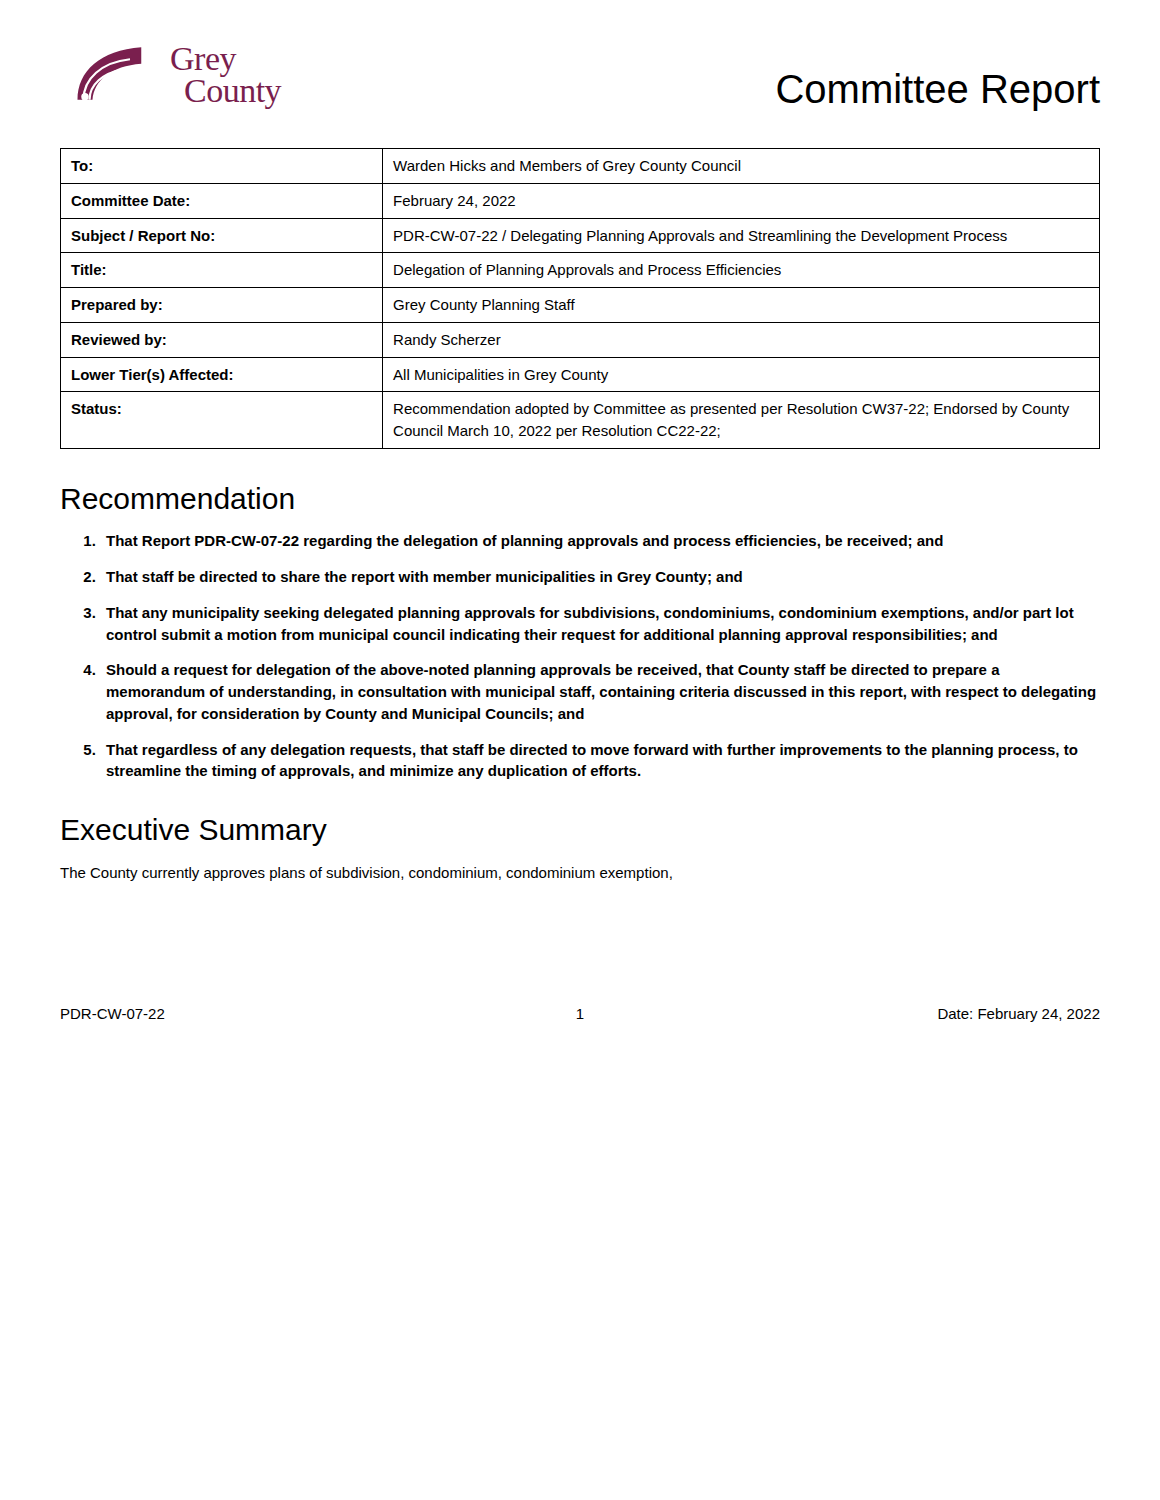Grey County
Committee Report
| To : | Warden Hicks and Members of Grey County Council |
| Committee Date: | February 24, 2022 |
| Subject / Report No: | PDR-CW-07-22 / Delegating Planning Approvals and Streamlining the Development Process |
| Title: | Delegation of Planning Approvals and Process Efficiencies |
| Prepared by: | Grey County Planning Staff |
| Reviewed by: | Randy Scherzer |
| Lower Tier(s) Affected: | All Municipalities in Grey County |
| Status: | Recommendation adopted by Committee as presented per Resolution CW37-22; Endorsed by County Council March 10, 2022 per Resolution CC22-22; |
Recommendation
That Report PDR-CW-07-22 regarding the delegation of planning approvals and process efficiencies, be received; and
That staff be directed to share the report with member municipalities in Grey County; and
That any municipality seeking delegated planning approvals for subdivisions, condominiums, condominium exemptions, and/or part lot control submit a motion from municipal council indicating their request for additional planning approval responsibilities; and
Should a request for delegation of the above-noted planning approvals be received, that County staff be directed to prepare a memorandum of understanding, in consultation with municipal staff, containing criteria discussed in this report, with respect to delegating approval, for consideration by County and Municipal Councils; and
That regardless of any delegation requests, that staff be directed to move forward with further improvements to the planning process, to streamline the timing of approvals, and minimize any duplication of efforts.
Executive Summary
The County currently approves plans of subdivision, condominium, condominium exemption,
PDR-CW-07-22
1
Date: February 24, 2022